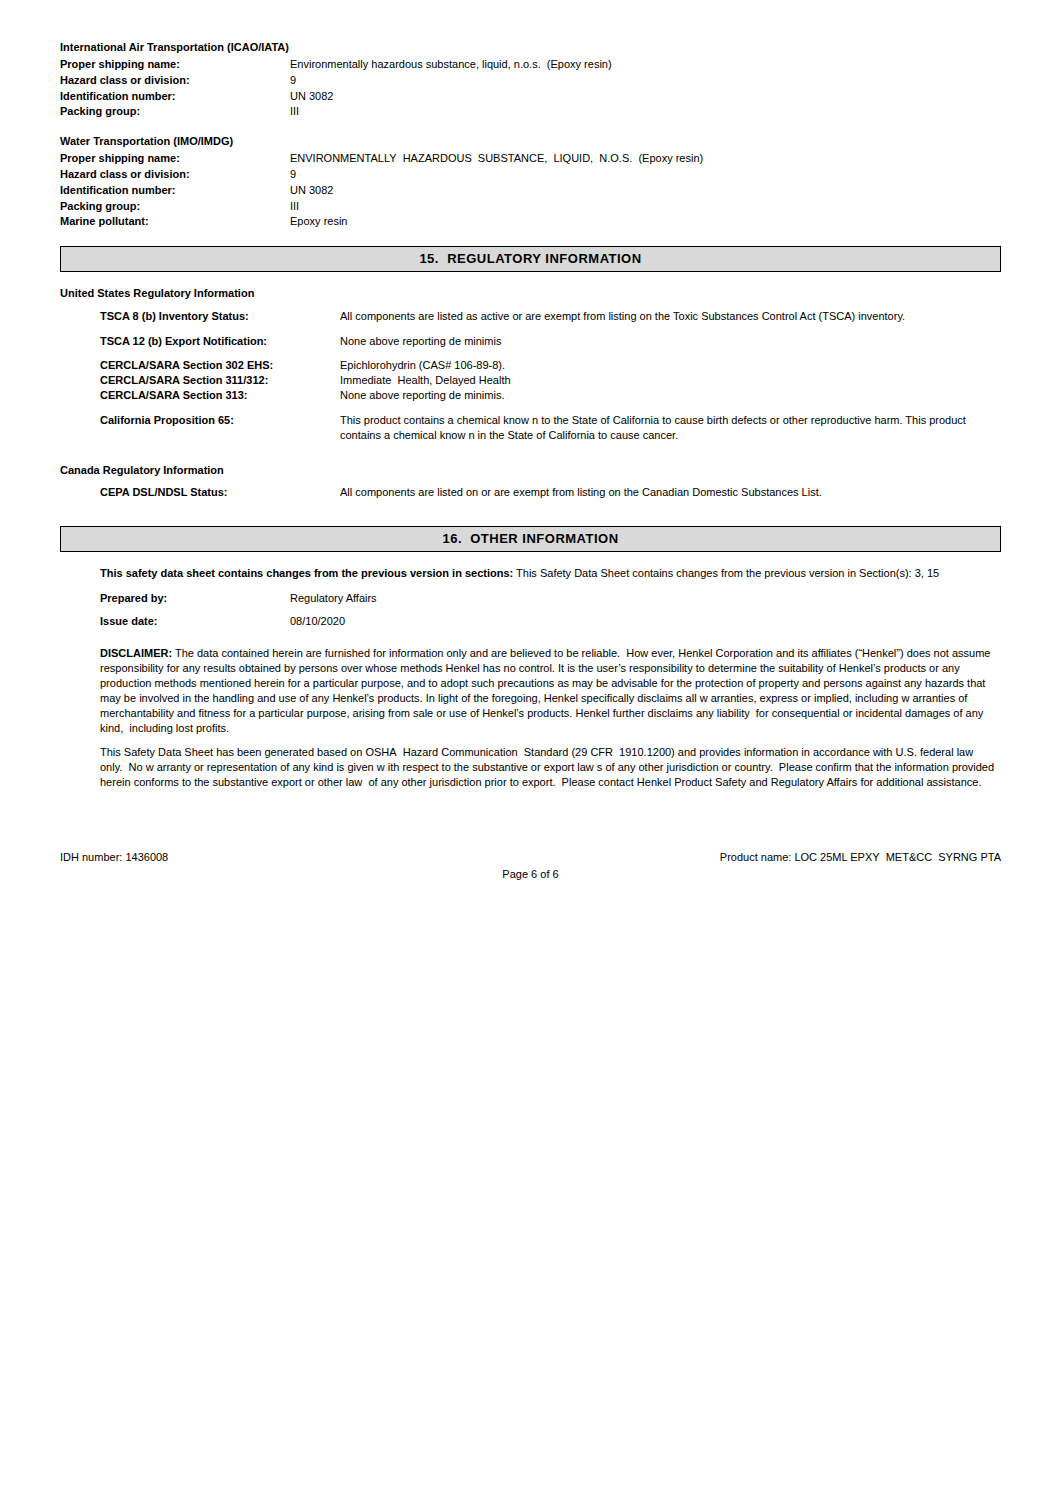International Air Transportation (ICAO/IATA)
| Proper shipping name: | Environmentally hazardous substance, liquid, n.o.s. (Epoxy resin) |
| Hazard class or division: | 9 |
| Identification number: | UN 3082 |
| Packing group: | III |
Water Transportation (IMO/IMDG)
| Proper shipping name: | ENVIRONMENTALLY HAZARDOUS SUBSTANCE, LIQUID, N.O.S. (Epoxy resin) |
| Hazard class or division: | 9 |
| Identification number: | UN 3082 |
| Packing group: | III |
| Marine pollutant: | Epoxy resin |
15. REGULATORY INFORMATION
United States Regulatory Information
| TSCA 8 (b) Inventory Status: | All components are listed as active or are exempt from listing on the Toxic Substances Control Act (TSCA) inventory. |
| TSCA 12 (b) Export Notification: | None above reporting de minimis |
| CERCLA/SARA Section 302 EHS: CERCLA/SARA Section 311/312: CERCLA/SARA Section 313: | Epichlorohydrin (CAS# 106-89-8). Immediate Health, Delayed Health None above reporting de minimis. |
| California Proposition 65: | This product contains a chemical know n to the State of California to cause birth defects or other reproductive harm. This product contains a chemical know n in the State of California to cause cancer. |
Canada Regulatory Information
| CEPA DSL/NDSL Status: | All components are listed on or are exempt from listing on the Canadian Domestic Substances List. |
16. OTHER INFORMATION
This safety data sheet contains changes from the previous version in sections: This Safety Data Sheet contains changes from the previous version in Section(s): 3, 15
| Prepared by: | Regulatory Affairs |
| Issue date: | 08/10/2020 |
DISCLAIMER: The data contained herein are furnished for information only and are believed to be reliable. How ever, Henkel Corporation and its affiliates (“Henkel”) does not assume responsibility for any results obtained by persons over whose methods Henkel has no control. It is the user’s responsibility to determine the suitability of Henkel’s products or any production methods mentioned herein for a particular purpose, and to adopt such precautions as may be advisable for the protection of property and persons against any hazards that may be involved in the handling and use of any Henkel’s products. In light of the foregoing, Henkel specifically disclaims all w arranties, express or implied, including w arranties of merchantability and fitness for a particular purpose, arising from sale or use of Henkel’s products. Henkel further disclaims any liability for consequential or incidental damages of any kind, including lost profits.
This Safety Data Sheet has been generated based on OSHA Hazard Communication Standard (29 CFR 1910.1200) and provides information in accordance with U.S. federal law only. No w arranty or representation of any kind is given w ith respect to the substantive or export law s of any other jurisdiction or country. Please confirm that the information provided herein conforms to the substantive export or other law of any other jurisdiction prior to export. Please contact Henkel Product Safety and Regulatory Affairs for additional assistance.
IDH number: 1436008
Product name: LOC 25ML EPXY MET&CC SYRNG PTA
Page 6 of 6